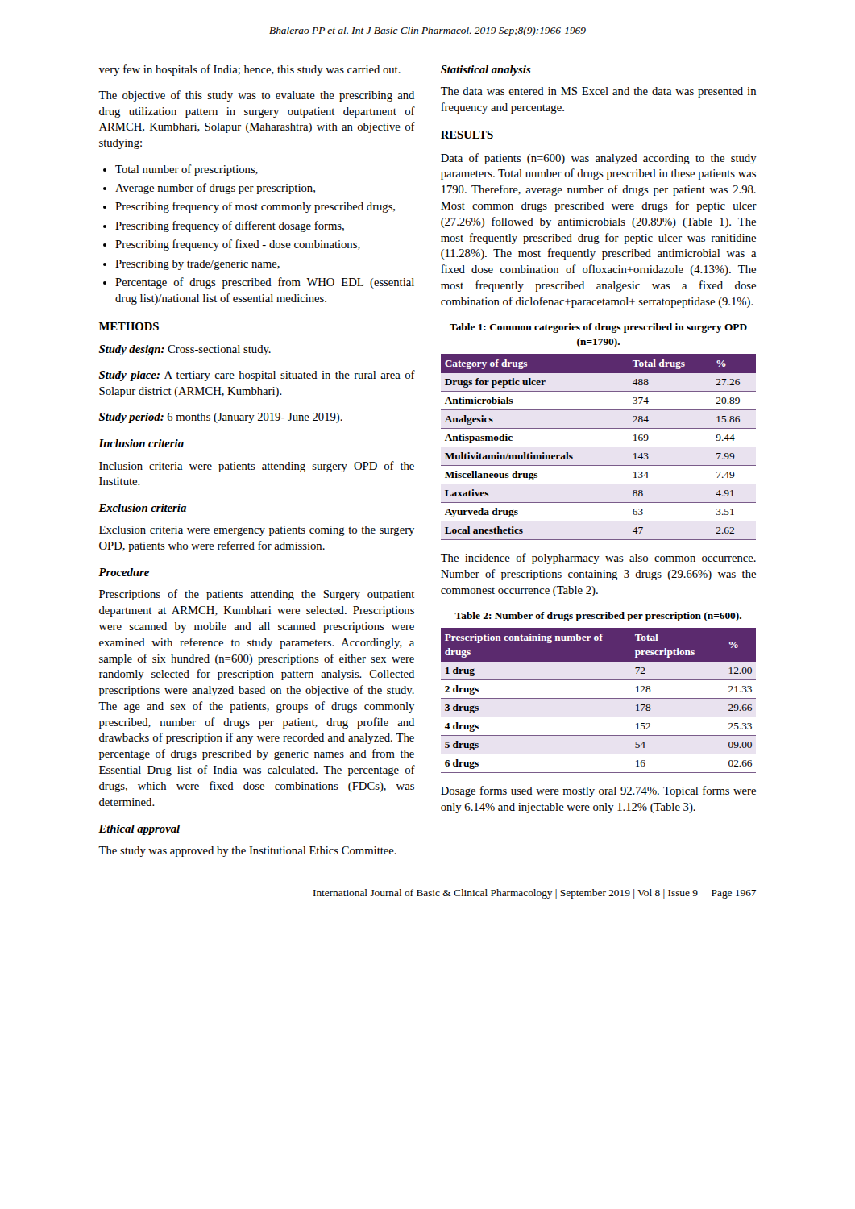Bhalerao PP et al. Int J Basic Clin Pharmacol. 2019 Sep;8(9):1966-1969
very few in hospitals of India; hence, this study was carried out.
The objective of this study was to evaluate the prescribing and drug utilization pattern in surgery outpatient department of ARMCH, Kumbhari, Solapur (Maharashtra) with an objective of studying:
Total number of prescriptions,
Average number of drugs per prescription,
Prescribing frequency of most commonly prescribed drugs,
Prescribing frequency of different dosage forms,
Prescribing frequency of fixed - dose combinations,
Prescribing by trade/generic name,
Percentage of drugs prescribed from WHO EDL (essential drug list)/national list of essential medicines.
Methods
Study design: Cross-sectional study.
Study place: A tertiary care hospital situated in the rural area of Solapur district (ARMCH, Kumbhari).
Study period: 6 months (January 2019- June 2019).
Inclusion criteria
Inclusion criteria were patients attending surgery OPD of the Institute.
Exclusion criteria
Exclusion criteria were emergency patients coming to the surgery OPD, patients who were referred for admission.
Procedure
Prescriptions of the patients attending the Surgery outpatient department at ARMCH, Kumbhari were selected. Prescriptions were scanned by mobile and all scanned prescriptions were examined with reference to study parameters. Accordingly, a sample of six hundred (n=600) prescriptions of either sex were randomly selected for prescription pattern analysis. Collected prescriptions were analyzed based on the objective of the study. The age and sex of the patients, groups of drugs commonly prescribed, number of drugs per patient, drug profile and drawbacks of prescription if any were recorded and analyzed. The percentage of drugs prescribed by generic names and from the Essential Drug list of India was calculated. The percentage of drugs, which were fixed dose combinations (FDCs), was determined.
Ethical approval
The study was approved by the Institutional Ethics Committee.
Statistical analysis
The data was entered in MS Excel and the data was presented in frequency and percentage.
Results
Data of patients (n=600) was analyzed according to the study parameters. Total number of drugs prescribed in these patients was 1790. Therefore, average number of drugs per patient was 2.98. Most common drugs prescribed were drugs for peptic ulcer (27.26%) followed by antimicrobials (20.89%) (Table 1). The most frequently prescribed drug for peptic ulcer was ranitidine (11.28%). The most frequently prescribed antimicrobial was a fixed dose combination of ofloxacin+ornidazole (4.13%). The most frequently prescribed analgesic was a fixed dose combination of diclofenac+paracetamol+ serratopeptidase (9.1%).
Table 1: Common categories of drugs prescribed in surgery OPD (n=1790).
| Category of drugs | Total drugs | % |
| --- | --- | --- |
| Drugs for peptic ulcer | 488 | 27.26 |
| Antimicrobials | 374 | 20.89 |
| Analgesics | 284 | 15.86 |
| Antispasmodic | 169 | 9.44 |
| Multivitamin/multiminerals | 143 | 7.99 |
| Miscellaneous drugs | 134 | 7.49 |
| Laxatives | 88 | 4.91 |
| Ayurveda drugs | 63 | 3.51 |
| Local anesthetics | 47 | 2.62 |
The incidence of polypharmacy was also common occurrence. Number of prescriptions containing 3 drugs (29.66%) was the commonest occurrence (Table 2).
Table 2: Number of drugs prescribed per prescription (n=600).
| Prescription containing number of drugs | Total prescriptions | % |
| --- | --- | --- |
| 1 drug | 72 | 12.00 |
| 2 drugs | 128 | 21.33 |
| 3 drugs | 178 | 29.66 |
| 4 drugs | 152 | 25.33 |
| 5 drugs | 54 | 09.00 |
| 6 drugs | 16 | 02.66 |
Dosage forms used were mostly oral 92.74%. Topical forms were only 6.14% and injectable were only 1.12% (Table 3).
International Journal of Basic & Clinical Pharmacology | September 2019 | Vol 8 | Issue 9 Page 1967